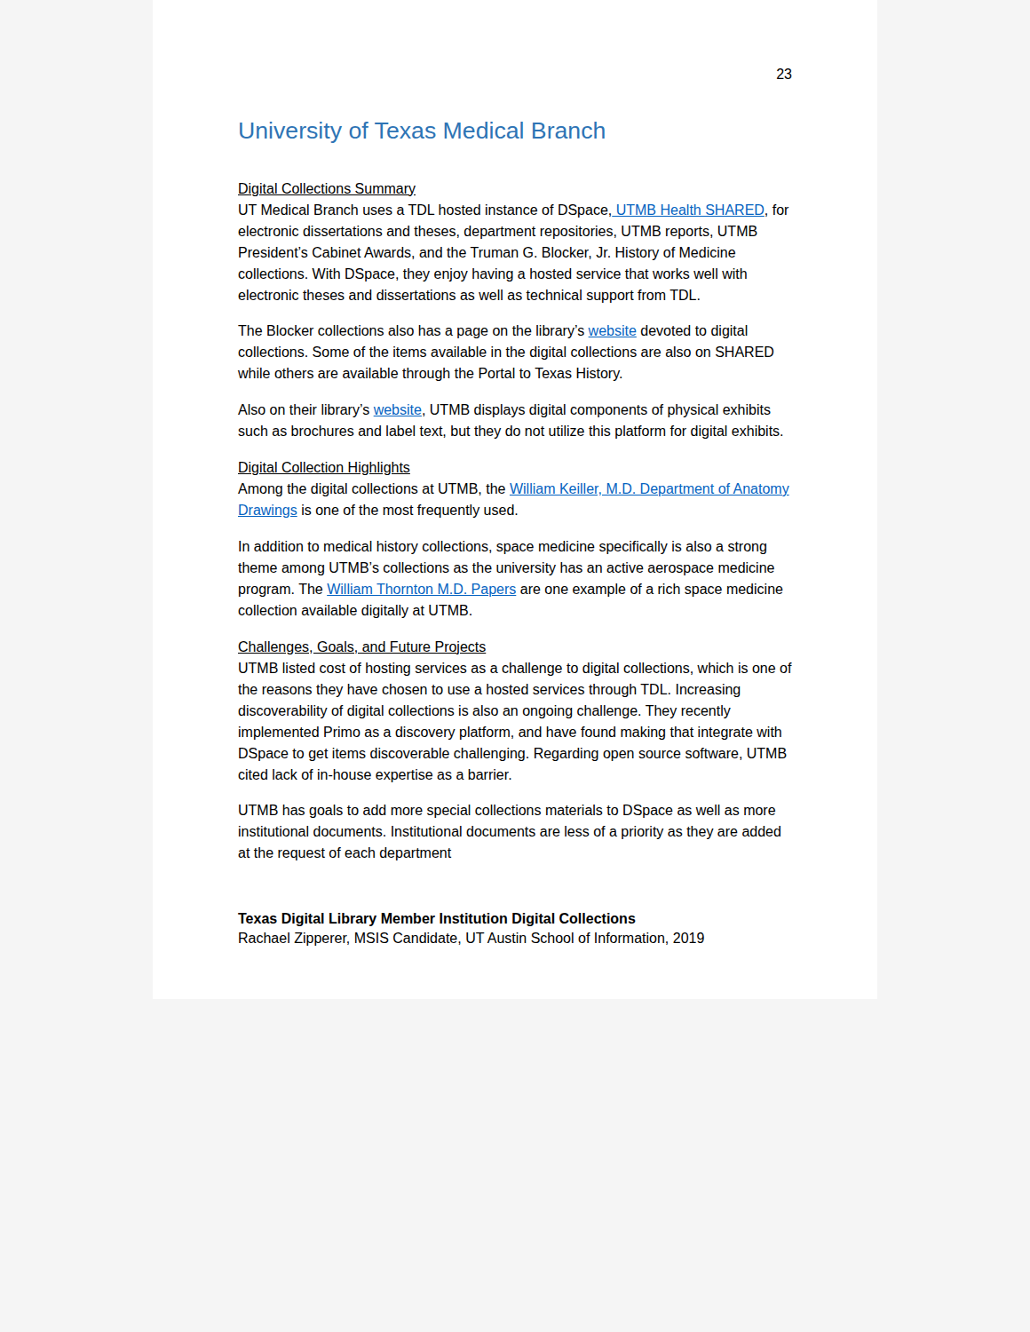23
University of Texas Medical Branch
Digital Collections Summary
UT Medical Branch uses a TDL hosted instance of DSpace, UTMB Health SHARED, for electronic dissertations and theses, department repositories, UTMB reports, UTMB President’s Cabinet Awards, and the Truman G. Blocker, Jr. History of Medicine collections. With DSpace, they enjoy having a hosted service that works well with electronic theses and dissertations as well as technical support from TDL.
The Blocker collections also has a page on the library’s website devoted to digital collections. Some of the items available in the digital collections are also on SHARED while others are available through the Portal to Texas History.
Also on their library’s website, UTMB displays digital components of physical exhibits such as brochures and label text, but they do not utilize this platform for digital exhibits.
Digital Collection Highlights
Among the digital collections at UTMB, the William Keiller, M.D. Department of Anatomy Drawings is one of the most frequently used.
In addition to medical history collections, space medicine specifically is also a strong theme among UTMB’s collections as the university has an active aerospace medicine program. The William Thornton M.D. Papers are one example of a rich space medicine collection available digitally at UTMB.
Challenges, Goals, and Future Projects
UTMB listed cost of hosting services as a challenge to digital collections, which is one of the reasons they have chosen to use a hosted services through TDL. Increasing discoverability of digital collections is also an ongoing challenge. They recently implemented Primo as a discovery platform, and have found making that integrate with DSpace to get items discoverable challenging. Regarding open source software, UTMB cited lack of in-house expertise as a barrier.
UTMB has goals to add more special collections materials to DSpace as well as more institutional documents. Institutional documents are less of a priority as they are added at the request of each department
Texas Digital Library Member Institution Digital Collections
Rachael Zipperer, MSIS Candidate, UT Austin School of Information, 2019